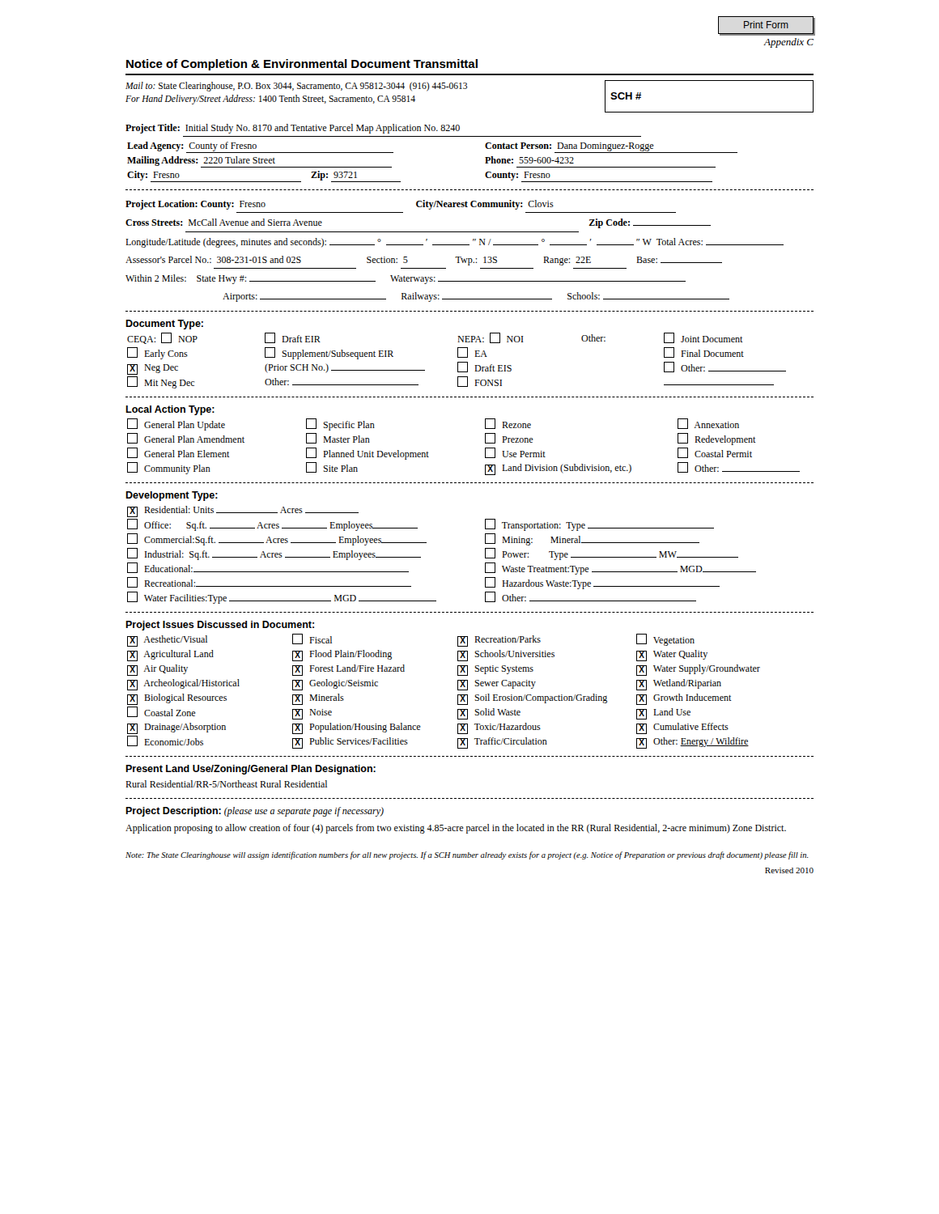Print Form
Appendix C
Notice of Completion & Environmental Document Transmittal
Mail to: State Clearinghouse, P.O. Box 3044, Sacramento, CA 95812-3044 (916) 445-0613
For Hand Delivery/Street Address: 1400 Tenth Street, Sacramento, CA 95814
SCH #
Project Title: Initial Study No. 8170 and Tentative Parcel Map Application No. 8240
| Lead Agency: County of Fresno | Contact Person: Dana Dominguez-Rogge |
| Mailing Address: 2220 Tulare Street | Phone: 559-600-4232 |
| City: Fresno Zip: 93721 | County: Fresno |
Project Location: County: Fresno City/Nearest Community: Clovis
Cross Streets: McCall Avenue and Sierra Avenue Zip Code:
Longitude/Latitude (degrees, minutes and seconds): ° ′ ″ N / ° ′ ″ W Total Acres:
Assessor's Parcel No.: 308-231-01S and 02S Section: 5 Twp.: 13S Range: 22E Base:
Within 2 Miles: State Hwy #: Waterways:
Airports: Railways: Schools:
Document Type:
| CEQA: NOP | Draft EIR | NEPA: NOI | Other: | Joint Document |
| Early Cons | Supplement/Subsequent EIR | EA | | Final Document |
| Neg Dec | (Prior SCH No.) | Draft EIS | | Other: |
| Mit Neg Dec | Other: | FONSI | | |
Local Action Type:
| General Plan Update | Specific Plan | Rezone | Annexation |
| General Plan Amendment | Master Plan | Prezone | Redevelopment |
| General Plan Element | Planned Unit Development | Use Permit | Coastal Permit |
| Community Plan | Site Plan | Land Division (Subdivision, etc.) | Other: |
Development Type:
| Residential: Units Acres | |
| Office: Sq.ft. Acres Employees | Transportation: Type |
| Commercial:Sq.ft. Acres Employees | Mining: Mineral |
| Industrial: Sq.ft. Acres Employees | Power: Type MW |
| Educational: | Waste Treatment:Type MGD |
| Recreational: | Hazardous Waste:Type |
| Water Facilities:Type MGD | Other: |
Project Issues Discussed in Document:
| Aesthetic/Visual | Fiscal | Recreation/Parks | Vegetation |
| Agricultural Land | Flood Plain/Flooding | Schools/Universities | Water Quality |
| Air Quality | Forest Land/Fire Hazard | Septic Systems | Water Supply/Groundwater |
| Archeological/Historical | Geologic/Seismic | Sewer Capacity | Wetland/Riparian |
| Biological Resources | Minerals | Soil Erosion/Compaction/Grading | Growth Inducement |
| Coastal Zone | Noise | Solid Waste | Land Use |
| Drainage/Absorption | Population/Housing Balance | Toxic/Hazardous | Cumulative Effects |
| Economic/Jobs | Public Services/Facilities | Traffic/Circulation | Other: Energy / Wildfire |
Present Land Use/Zoning/General Plan Designation:
Rural Residential/RR-5/Northeast Rural Residential
Project Description:
(please use a separate page if necessary)
Application proposing to allow creation of four (4) parcels from two existing 4.85-acre parcel in the located in the RR (Rural Residential, 2-acre minimum) Zone District.
Note: The State Clearinghouse will assign identification numbers for all new projects. If a SCH number already exists for a project (e.g. Notice of Preparation or previous draft document) please fill in.
Revised 2010